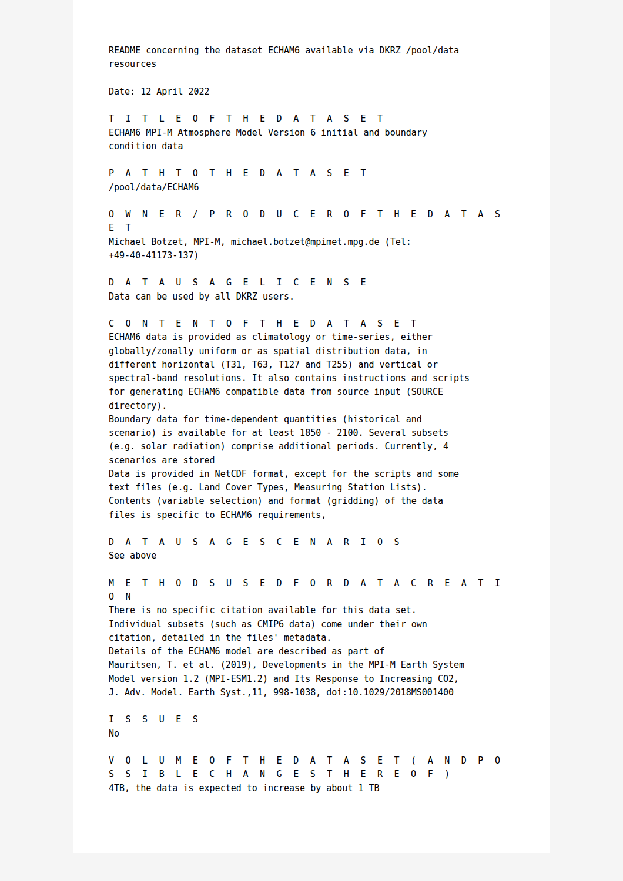README concerning the dataset ECHAM6 available via DKRZ /pool/data
resources
Date: 12 April 2022
T I T L E O F T H E D A T A S E T
ECHAM6 MPI-M Atmosphere Model Version 6 initial and boundary
condition data
P A T H T O T H E D A T A S E T
/pool/data/ECHAM6
O W N E R / P R O D U C E R O F T H E D A T A S E T
Michael Botzet, MPI-M, michael.botzet@mpimet.mpg.de (Tel:
+49-40-41173-137)
D A T A U S A G E L I C E N S E
Data can be used by all DKRZ users.
C O N T E N T O F T H E D A T A S E T
ECHAM6 data is provided as climatology or time-series, either
globally/zonally uniform or as spatial distribution data, in
different horizontal (T31, T63, T127 and T255) and vertical or
spectral-band resolutions. It also contains instructions and scripts
for generating ECHAM6 compatible data from source input (SOURCE
directory).
Boundary data for time-dependent quantities (historical and
scenario) is available for at least 1850 - 2100. Several subsets
(e.g. solar radiation) comprise additional periods. Currently, 4
scenarios are stored
Data is provided in NetCDF format, except for the scripts and some
text files (e.g. Land Cover Types, Measuring Station Lists).
Contents (variable selection) and format (gridding) of the data
files is specific to ECHAM6 requirements,
D A T A U S A G E S C E N A R I O S
See above
M E T H O D S U S E D F O R D A T A C R E A T I O N
There is no specific citation available for this data set.
Individual subsets (such as CMIP6 data) come under their own
citation, detailed in the files' metadata.
Details of the ECHAM6 model are described as part of
Mauritsen, T. et al. (2019), Developments in the MPI-M Earth System
Model version 1.2 (MPI-ESM1.2) and Its Response to Increasing CO2,
J. Adv. Model. Earth Syst.,11, 998-1038, doi:10.1029/2018MS001400
I S S U E S
No
V O L U M E O F T H E D A T A S E T ( A N D P O S S I B L E C H A N G E S T H E R E O F )
4TB, the data is expected to increase by about 1 TB